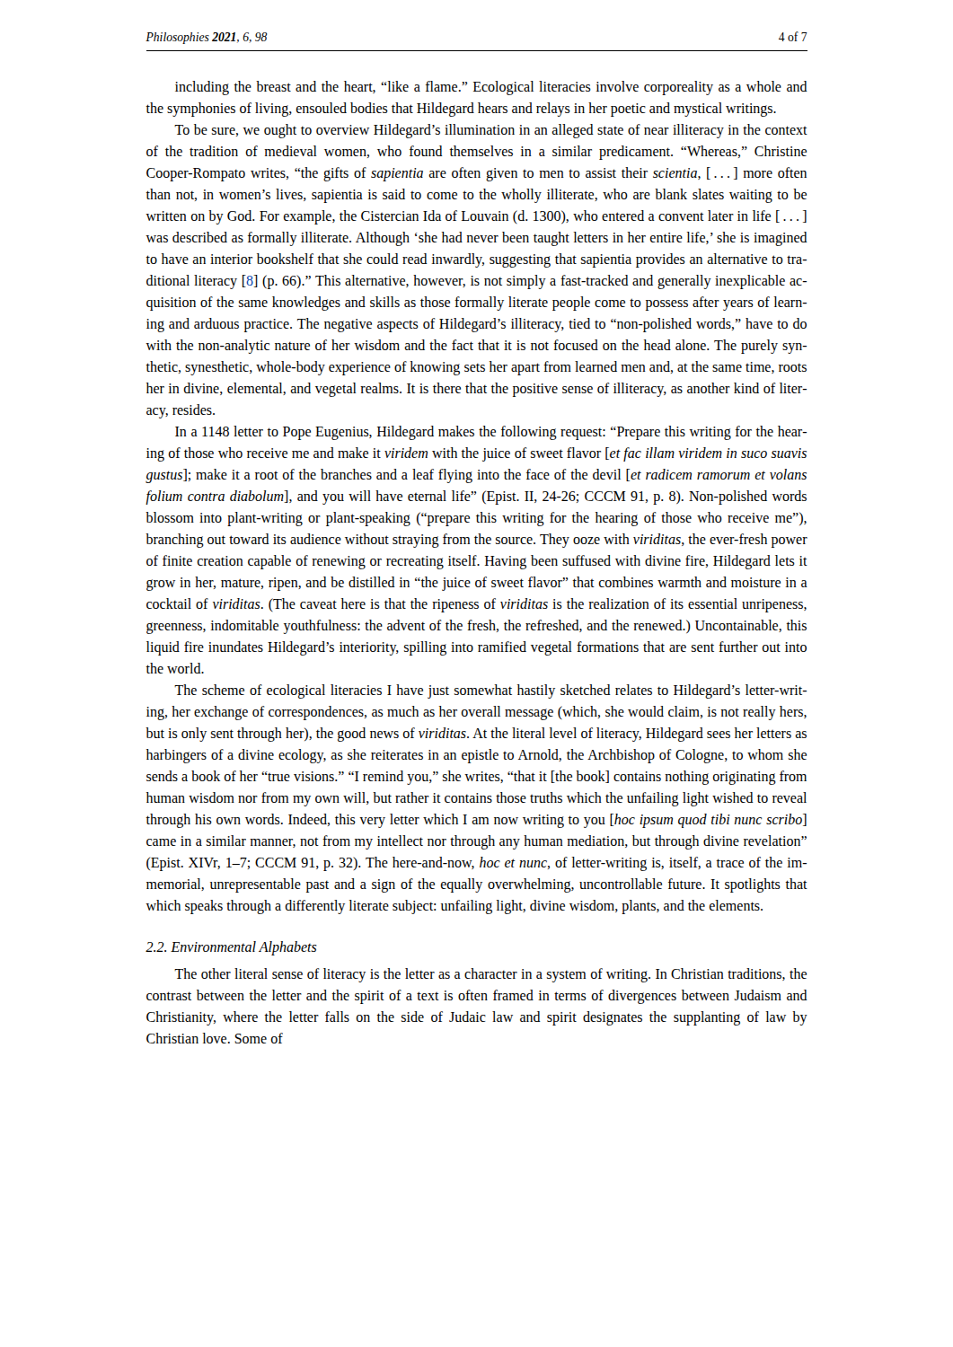Philosophies 2021, 6, 98 4 of 7
including the breast and the heart, “like a flame.” Ecological literacies involve corporeality as a whole and the symphonies of living, ensouled bodies that Hildegard hears and relays in her poetic and mystical writings.
To be sure, we ought to overview Hildegard’s illumination in an alleged state of near illiteracy in the context of the tradition of medieval women, who found themselves in a similar predicament. “Whereas,” Christine Cooper-Rompato writes, “the gifts of sapientia are often given to men to assist their scientia, [ . . . ] more often than not, in women’s lives, sapientia is said to come to the wholly illiterate, who are blank slates waiting to be written on by God. For example, the Cistercian Ida of Louvain (d. 1300), who entered a convent later in life [ . . . ] was described as formally illiterate. Although ‘she had never been taught letters in her entire life,’ she is imagined to have an interior bookshelf that she could read inwardly, suggesting that sapientia provides an alternative to traditional literacy [8] (p. 66).” This alternative, however, is not simply a fast-tracked and generally inexplicable acquisition of the same knowledges and skills as those formally literate people come to possess after years of learning and arduous practice. The negative aspects of Hildegard’s illiteracy, tied to “non-polished words,” have to do with the non-analytic nature of her wisdom and the fact that it is not focused on the head alone. The purely synthetic, synesthetic, whole-body experience of knowing sets her apart from learned men and, at the same time, roots her in divine, elemental, and vegetal realms. It is there that the positive sense of illiteracy, as another kind of literacy, resides.
In a 1148 letter to Pope Eugenius, Hildegard makes the following request: “Prepare this writing for the hearing of those who receive me and make it viridem with the juice of sweet flavor [et fac illam viridem in suco suavis gustus]; make it a root of the branches and a leaf flying into the face of the devil [et radicem ramorum et volans folium contra diabolum], and you will have eternal life” (Epist. II, 24-26; CCCM 91, p. 8). Non-polished words blossom into plant-writing or plant-speaking (“prepare this writing for the hearing of those who receive me”), branching out toward its audience without straying from the source. They ooze with viriditas, the ever-fresh power of finite creation capable of renewing or recreating itself. Having been suffused with divine fire, Hildegard lets it grow in her, mature, ripen, and be distilled in “the juice of sweet flavor” that combines warmth and moisture in a cocktail of viriditas. (The caveat here is that the ripeness of viriditas is the realization of its essential unripeness, greenness, indomitable youthfulness: the advent of the fresh, the refreshed, and the renewed.) Uncontainable, this liquid fire inundates Hildegard’s interiority, spilling into ramified vegetal formations that are sent further out into the world.
The scheme of ecological literacies I have just somewhat hastily sketched relates to Hildegard’s letter-writing, her exchange of correspondences, as much as her overall message (which, she would claim, is not really hers, but is only sent through her), the good news of viriditas. At the literal level of literacy, Hildegard sees her letters as harbingers of a divine ecology, as she reiterates in an epistle to Arnold, the Archbishop of Cologne, to whom she sends a book of her “true visions.” “I remind you,” she writes, “that it [the book] contains nothing originating from human wisdom nor from my own will, but rather it contains those truths which the unfailing light wished to reveal through his own words. Indeed, this very letter which I am now writing to you [hoc ipsum quod tibi nunc scribo] came in a similar manner, not from my intellect nor through any human mediation, but through divine revelation” (Epist. XIVr, 1–7; CCCM 91, p. 32). The here-and-now, hoc et nunc, of letter-writing is, itself, a trace of the immemorial, unrepresentable past and a sign of the equally overwhelming, uncontrollable future. It spotlights that which speaks through a differently literate subject: unfailing light, divine wisdom, plants, and the elements.
2.2. Environmental Alphabets
The other literal sense of literacy is the letter as a character in a system of writing. In Christian traditions, the contrast between the letter and the spirit of a text is often framed in terms of divergences between Judaism and Christianity, where the letter falls on the side of Judaic law and spirit designates the supplanting of law by Christian love. Some of